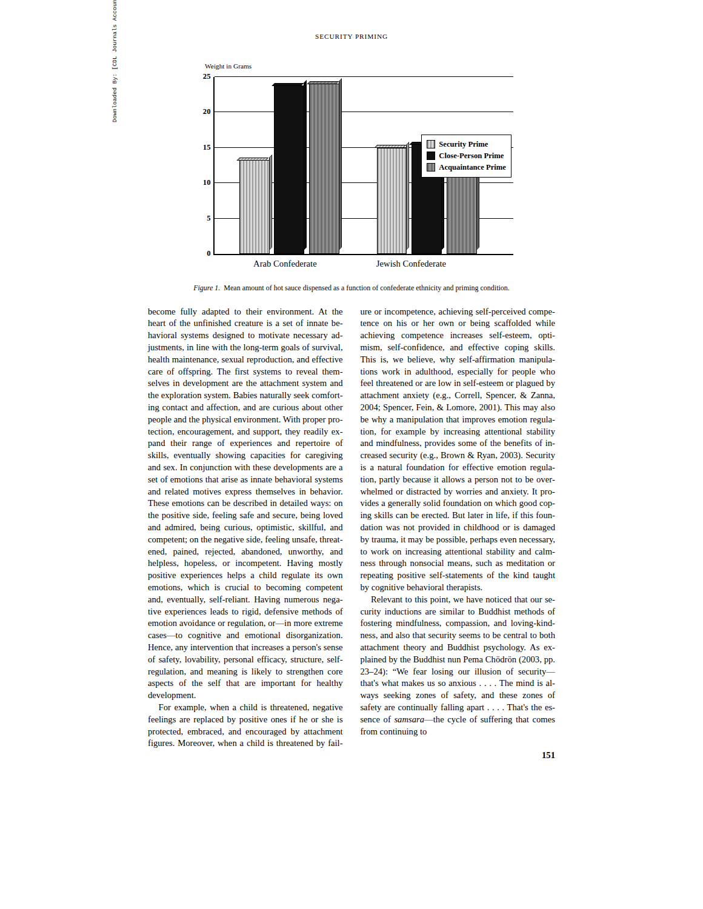Downloaded By: [CDL Journals Account] At: 08:42 27 August 2009
SECURITY PRIMING
Weight in Grams
25
20
15
10
5
0
Security Prime
Close-Person Prime
Acquaintance Prime
Arab Confederate
Jewish Confederate
Figure 1. Mean amount of hot sauce dispensed as a function of confederate ethnicity and priming condition.
become fully adapted to their environment. At the heart of the unfinished creature is a set of innate behavioral systems designed to motivate necessary adjustments, in line with the long-term goals of survival, health maintenance, sexual reproduction, and effective care of offspring. The first systems to reveal themselves in development are the attachment system and the exploration system. Babies naturally seek comforting contact and affection, and are curious about other people and the physical environment. With proper protection, encouragement, and support, they readily expand their range of experiences and repertoire of skills, eventually showing capacities for caregiving and sex. In conjunction with these developments are a set of emotions that arise as innate behavioral systems and related motives express themselves in behavior. These emotions can be described in detailed ways: on the positive side, feeling safe and secure, being loved and admired, being curious, optimistic, skillful, and competent; on the negative side, feeling unsafe, threatened, pained, rejected, abandoned, unworthy, and helpless, hopeless, or incompetent. Having mostly positive experiences helps a child regulate its own emotions, which is crucial to becoming competent and, eventually, self-reliant. Having numerous negative experiences leads to rigid, defensive methods of emotion avoidance or regulation, or—in more extreme cases—to cognitive and emotional disorganization. Hence, any intervention that increases a person's sense of safety, lovability, personal efficacy, structure, self-regulation, and meaning is likely to strengthen core aspects of the self that are important for healthy development.
For example, when a child is threatened, negative feelings are replaced by positive ones if he or she is protected, embraced, and encouraged by attachment figures. Moreover, when a child is threatened by failure or incompetence, achieving self-perceived competence on his or her own or being scaffolded while achieving competence increases self-esteem, optimism, self-confidence, and effective coping skills. This is, we believe, why self-affirmation manipulations work in adulthood, especially for people who feel threatened or are low in self-esteem or plagued by attachment anxiety (e.g., Correll, Spencer, & Zanna, 2004; Spencer, Fein, & Lomore, 2001). This may also be why a manipulation that improves emotion regulation, for example by increasing attentional stability and mindfulness, provides some of the benefits of increased security (e.g., Brown & Ryan, 2003). Security is a natural foundation for effective emotion regulation, partly because it allows a person not to be overwhelmed or distracted by worries and anxiety. It provides a generally solid foundation on which good coping skills can be erected. But later in life, if this foundation was not provided in childhood or is damaged by trauma, it may be possible, perhaps even necessary, to work on increasing attentional stability and calmness through nonsocial means, such as meditation or repeating positive self-statements of the kind taught by cognitive behavioral therapists.
Relevant to this point, we have noticed that our security inductions are similar to Buddhist methods of fostering mindfulness, compassion, and loving-kindness, and also that security seems to be central to both attachment theory and Buddhist psychology. As explained by the Buddhist nun Pema Chödrön (2003, pp. 23–24): “We fear losing our illusion of security—that's what makes us so anxious . . . . The mind is always seeking zones of safety, and these zones of safety are continually falling apart . . . . That's the essence of samsara—the cycle of suffering that comes from continuing to
151